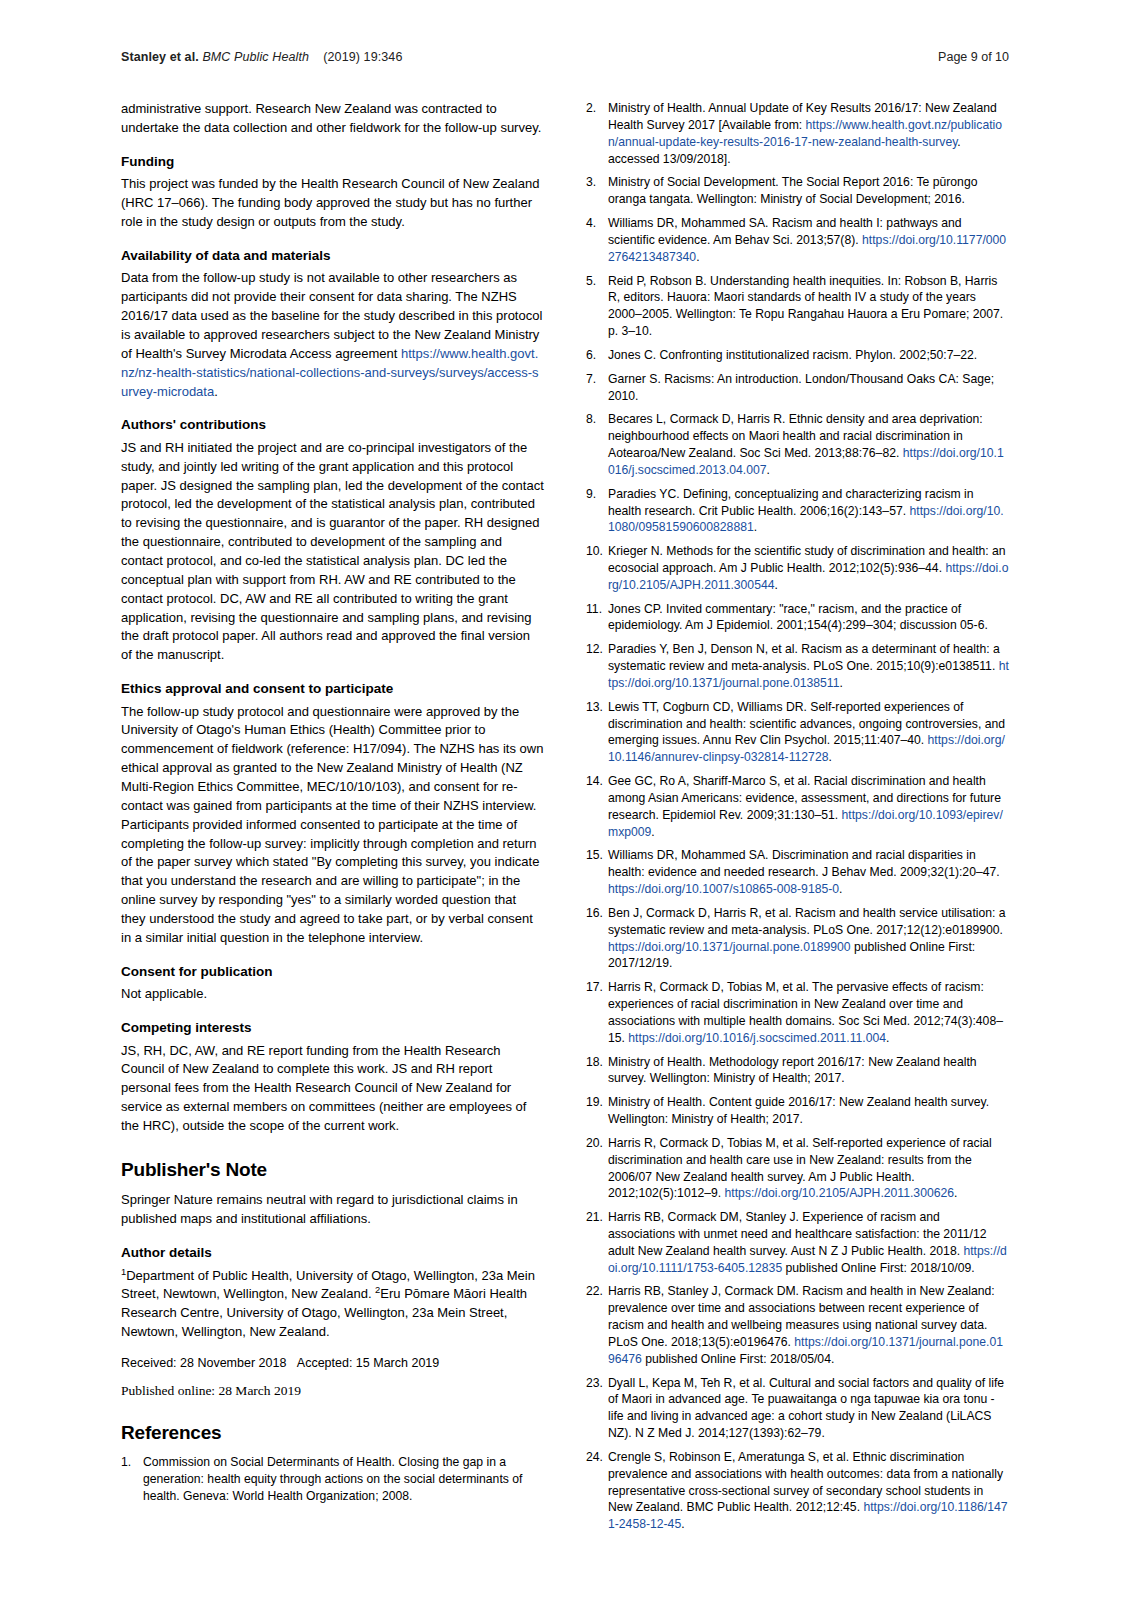Stanley et al. BMC Public Health (2019) 19:346
Page 9 of 10
administrative support. Research New Zealand was contracted to undertake the data collection and other fieldwork for the follow-up survey.
Funding
This project was funded by the Health Research Council of New Zealand (HRC 17–066). The funding body approved the study but has no further role in the study design or outputs from the study.
Availability of data and materials
Data from the follow-up study is not available to other researchers as participants did not provide their consent for data sharing. The NZHS 2016/17 data used as the baseline for the study described in this protocol is available to approved researchers subject to the New Zealand Ministry of Health's Survey Microdata Access agreement https://www.health.govt.nz/nz-health-statistics/national-collections-and-surveys/surveys/access-survey-microdata.
Authors' contributions
JS and RH initiated the project and are co-principal investigators of the study, and jointly led writing of the grant application and this protocol paper. JS designed the sampling plan, led the development of the contact protocol, led the development of the statistical analysis plan, contributed to revising the questionnaire, and is guarantor of the paper. RH designed the questionnaire, contributed to development of the sampling and contact protocol, and co-led the statistical analysis plan. DC led the conceptual plan with support from RH. AW and RE contributed to the contact protocol. DC, AW and RE all contributed to writing the grant application, revising the questionnaire and sampling plans, and revising the draft protocol paper. All authors read and approved the final version of the manuscript.
Ethics approval and consent to participate
The follow-up study protocol and questionnaire were approved by the University of Otago's Human Ethics (Health) Committee prior to commencement of fieldwork (reference: H17/094). The NZHS has its own ethical approval as granted to the New Zealand Ministry of Health (NZ Multi-Region Ethics Committee, MEC/10/10/103), and consent for re-contact was gained from participants at the time of their NZHS interview. Participants provided informed consented to participate at the time of completing the follow-up survey: implicitly through completion and return of the paper survey which stated "By completing this survey, you indicate that you understand the research and are willing to participate"; in the online survey by responding "yes" to a similarly worded question that they understood the study and agreed to take part, or by verbal consent in a similar initial question in the telephone interview.
Consent for publication
Not applicable.
Competing interests
JS, RH, DC, AW, and RE report funding from the Health Research Council of New Zealand to complete this work. JS and RH report personal fees from the Health Research Council of New Zealand for service as external members on committees (neither are employees of the HRC), outside the scope of the current work.
Publisher's Note
Springer Nature remains neutral with regard to jurisdictional claims in published maps and institutional affiliations.
Author details
1Department of Public Health, University of Otago, Wellington, 23a Mein Street, Newtown, Wellington, New Zealand. 2Eru Pōmare Māori Health Research Centre, University of Otago, Wellington, 23a Mein Street, Newtown, Wellington, New Zealand.
Received: 28 November 2018 Accepted: 15 March 2019
Published online: 28 March 2019
References
Commission on Social Determinants of Health. Closing the gap in a generation: health equity through actions on the social determinants of health. Geneva: World Health Organization; 2008.
Ministry of Health. Annual Update of Key Results 2016/17: New Zealand Health Survey 2017 [Available from: https://www.health.govt.nz/publication/annual-update-key-results-2016-17-new-zealand-health-survey. accessed 13/09/2018].
Ministry of Social Development. The Social Report 2016: Te pūrongo oranga tangata. Wellington: Ministry of Social Development; 2016.
Williams DR, Mohammed SA. Racism and health I: pathways and scientific evidence. Am Behav Sci. 2013;57(8). https://doi.org/10.1177/0002764213487340.
Reid P, Robson B. Understanding health inequities. In: Robson B, Harris R, editors. Hauora: Maori standards of health IV a study of the years 2000–2005. Wellington: Te Ropu Rangahau Hauora a Eru Pomare; 2007. p. 3–10.
Jones C. Confronting institutionalized racism. Phylon. 2002;50:7–22.
Garner S. Racisms: An introduction. London/Thousand Oaks CA: Sage; 2010.
Becares L, Cormack D, Harris R. Ethnic density and area deprivation: neighbourhood effects on Maori health and racial discrimination in Aotearoa/New Zealand. Soc Sci Med. 2013;88:76–82. https://doi.org/10.1016/j.socscimed.2013.04.007.
Paradies YC. Defining, conceptualizing and characterizing racism in health research. Crit Public Health. 2006;16(2):143–57. https://doi.org/10.1080/09581590600828881.
Krieger N. Methods for the scientific study of discrimination and health: an ecosocial approach. Am J Public Health. 2012;102(5):936–44. https://doi.org/10.2105/AJPH.2011.300544.
Jones CP. Invited commentary: "race," racism, and the practice of epidemiology. Am J Epidemiol. 2001;154(4):299–304; discussion 05-6.
Paradies Y, Ben J, Denson N, et al. Racism as a determinant of health: a systematic review and meta-analysis. PLoS One. 2015;10(9):e0138511. https://doi.org/10.1371/journal.pone.0138511.
Lewis TT, Cogburn CD, Williams DR. Self-reported experiences of discrimination and health: scientific advances, ongoing controversies, and emerging issues. Annu Rev Clin Psychol. 2015;11:407–40. https://doi.org/10.1146/annurev-clinpsy-032814-112728.
Gee GC, Ro A, Shariff-Marco S, et al. Racial discrimination and health among Asian Americans: evidence, assessment, and directions for future research. Epidemiol Rev. 2009;31:130–51. https://doi.org/10.1093/epirev/mxp009.
Williams DR, Mohammed SA. Discrimination and racial disparities in health: evidence and needed research. J Behav Med. 2009;32(1):20–47. https://doi.org/10.1007/s10865-008-9185-0.
Ben J, Cormack D, Harris R, et al. Racism and health service utilisation: a systematic review and meta-analysis. PLoS One. 2017;12(12):e0189900. https://doi.org/10.1371/journal.pone.0189900 published Online First: 2017/12/19.
Harris R, Cormack D, Tobias M, et al. The pervasive effects of racism: experiences of racial discrimination in New Zealand over time and associations with multiple health domains. Soc Sci Med. 2012;74(3):408–15. https://doi.org/10.1016/j.socscimed.2011.11.004.
Ministry of Health. Methodology report 2016/17: New Zealand health survey. Wellington: Ministry of Health; 2017.
Ministry of Health. Content guide 2016/17: New Zealand health survey. Wellington: Ministry of Health; 2017.
Harris R, Cormack D, Tobias M, et al. Self-reported experience of racial discrimination and health care use in New Zealand: results from the 2006/07 New Zealand health survey. Am J Public Health. 2012;102(5):1012–9. https://doi.org/10.2105/AJPH.2011.300626.
Harris RB, Cormack DM, Stanley J. Experience of racism and associations with unmet need and healthcare satisfaction: the 2011/12 adult New Zealand health survey. Aust N Z J Public Health. 2018. https://doi.org/10.1111/1753-6405.12835 published Online First: 2018/10/09.
Harris RB, Stanley J, Cormack DM. Racism and health in New Zealand: prevalence over time and associations between recent experience of racism and health and wellbeing measures using national survey data. PLoS One. 2018;13(5):e0196476. https://doi.org/10.1371/journal.pone.0196476 published Online First: 2018/05/04.
Dyall L, Kepa M, Teh R, et al. Cultural and social factors and quality of life of Maori in advanced age. Te puawaitanga o nga tapuwae kia ora tonu - life and living in advanced age: a cohort study in New Zealand (LiLACS NZ). N Z Med J. 2014;127(1393):62–79.
Crengle S, Robinson E, Ameratunga S, et al. Ethnic discrimination prevalence and associations with health outcomes: data from a nationally representative cross-sectional survey of secondary school students in New Zealand. BMC Public Health. 2012;12:45. https://doi.org/10.1186/1471-2458-12-45.